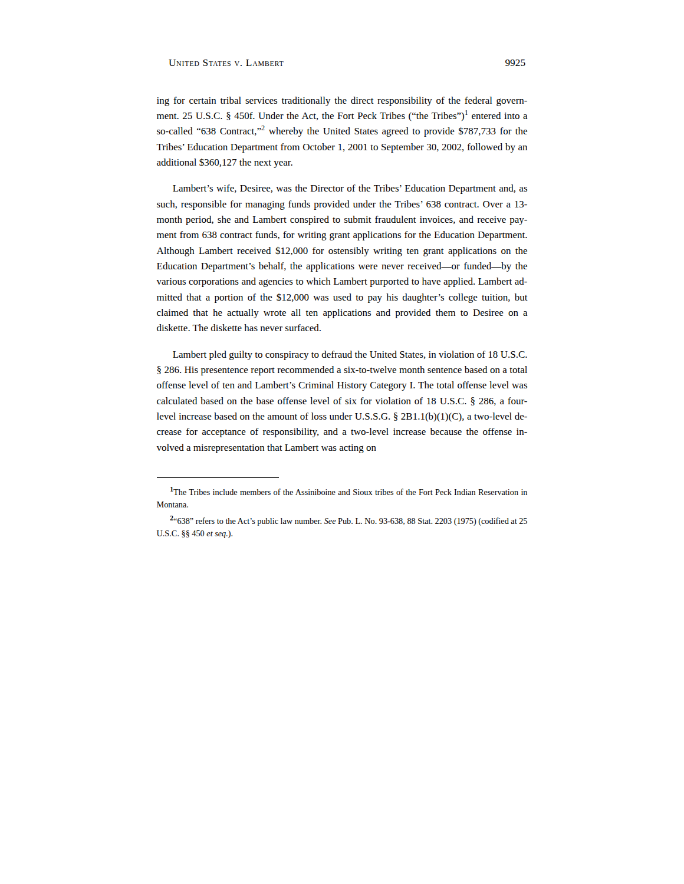United States v. Lambert 9925
ing for certain tribal services traditionally the direct responsibility of the federal government. 25 U.S.C. § 450f. Under the Act, the Fort Peck Tribes (“the Tribes”)1 entered into a so-called “638 Contract,”2 whereby the United States agreed to provide $787,733 for the Tribes’ Education Department from October 1, 2001 to September 30, 2002, followed by an additional $360,127 the next year.
Lambert’s wife, Desiree, was the Director of the Tribes’ Education Department and, as such, responsible for managing funds provided under the Tribes’ 638 contract. Over a 13-month period, she and Lambert conspired to submit fraudulent invoices, and receive payment from 638 contract funds, for writing grant applications for the Education Department. Although Lambert received $12,000 for ostensibly writing ten grant applications on the Education Department’s behalf, the applications were never received—or funded—by the various corporations and agencies to which Lambert purported to have applied. Lambert admitted that a portion of the $12,000 was used to pay his daughter’s college tuition, but claimed that he actually wrote all ten applications and provided them to Desiree on a diskette. The diskette has never surfaced.
Lambert pled guilty to conspiracy to defraud the United States, in violation of 18 U.S.C. § 286. His presentence report recommended a six-to-twelve month sentence based on a total offense level of ten and Lambert’s Criminal History Category I. The total offense level was calculated based on the base offense level of six for violation of 18 U.S.C. § 286, a four-level increase based on the amount of loss under U.S.S.G. § 2B1.1(b)(1)(C), a two-level decrease for acceptance of responsibility, and a two-level increase because the offense involved a misrepresentation that Lambert was acting on
1The Tribes include members of the Assiniboine and Sioux tribes of the Fort Peck Indian Reservation in Montana.
2“638” refers to the Act’s public law number. See Pub. L. No. 93-638, 88 Stat. 2203 (1975) (codified at 25 U.S.C. §§ 450 et seq.).